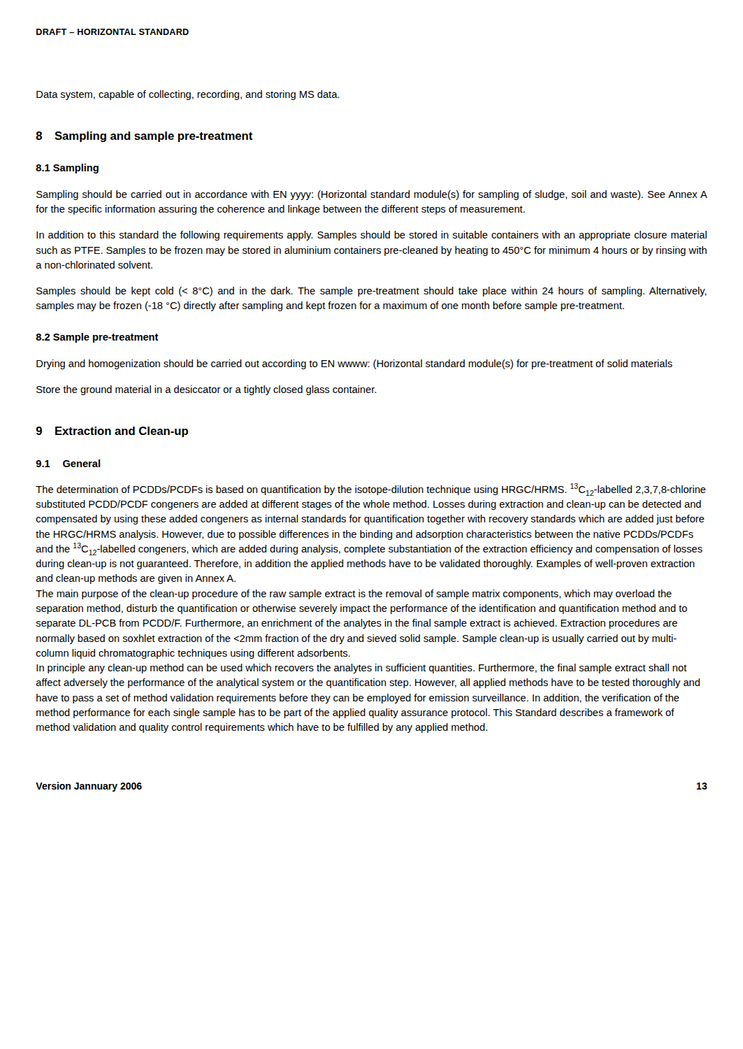DRAFT – HORIZONTAL STANDARD
Data system, capable of collecting, recording, and storing MS data.
8 Sampling and sample pre-treatment
8.1 Sampling
Sampling should be carried out in accordance with EN yyyy: (Horizontal standard module(s) for sampling of sludge, soil and waste). See Annex A for the specific information assuring the coherence and linkage between the different steps of measurement.
In addition to this standard the following requirements apply. Samples should be stored in suitable containers with an appropriate closure material such as PTFE. Samples to be frozen may be stored in aluminium containers pre-cleaned by heating to 450°C for minimum 4 hours or by rinsing with a non-chlorinated solvent.
Samples should be kept cold (< 8°C) and in the dark. The sample pre-treatment should take place within 24 hours of sampling. Alternatively, samples may be frozen (-18 °C) directly after sampling and kept frozen for a maximum of one month before sample pre-treatment.
8.2 Sample pre-treatment
Drying and homogenization should be carried out according to EN wwww: (Horizontal standard module(s) for pre-treatment of solid materials
Store the ground material in a desiccator or a tightly closed glass container.
9 Extraction and Clean-up
9.1 General
The determination of PCDDs/PCDFs is based on quantification by the isotope-dilution technique using HRGC/HRMS. 13C12-labelled 2,3,7,8-chlorine substituted PCDD/PCDF congeners are added at different stages of the whole method. Losses during extraction and clean-up can be detected and compensated by using these added congeners as internal standards for quantification together with recovery standards which are added just before the HRGC/HRMS analysis. However, due to possible differences in the binding and adsorption characteristics between the native PCDDs/PCDFs and the 13C12-labelled congeners, which are added during analysis, complete substantiation of the extraction efficiency and compensation of losses during clean-up is not guaranteed. Therefore, in addition the applied methods have to be validated thoroughly. Examples of well-proven extraction and clean-up methods are given in Annex A.
The main purpose of the clean-up procedure of the raw sample extract is the removal of sample matrix components, which may overload the separation method, disturb the quantification or otherwise severely impact the performance of the identification and quantification method and to separate DL-PCB from PCDD/F. Furthermore, an enrichment of the analytes in the final sample extract is achieved. Extraction procedures are normally based on soxhlet extraction of the <2mm fraction of the dry and sieved solid sample. Sample clean-up is usually carried out by multi-column liquid chromatographic techniques using different adsorbents.
In principle any clean-up method can be used which recovers the analytes in sufficient quantities. Furthermore, the final sample extract shall not affect adversely the performance of the analytical system or the quantification step. However, all applied methods have to be tested thoroughly and have to pass a set of method validation requirements before they can be employed for emission surveillance. In addition, the verification of the method performance for each single sample has to be part of the applied quality assurance protocol. This Standard describes a framework of method validation and quality control requirements which have to be fulfilled by any applied method.
Version Jannuary 2006 13